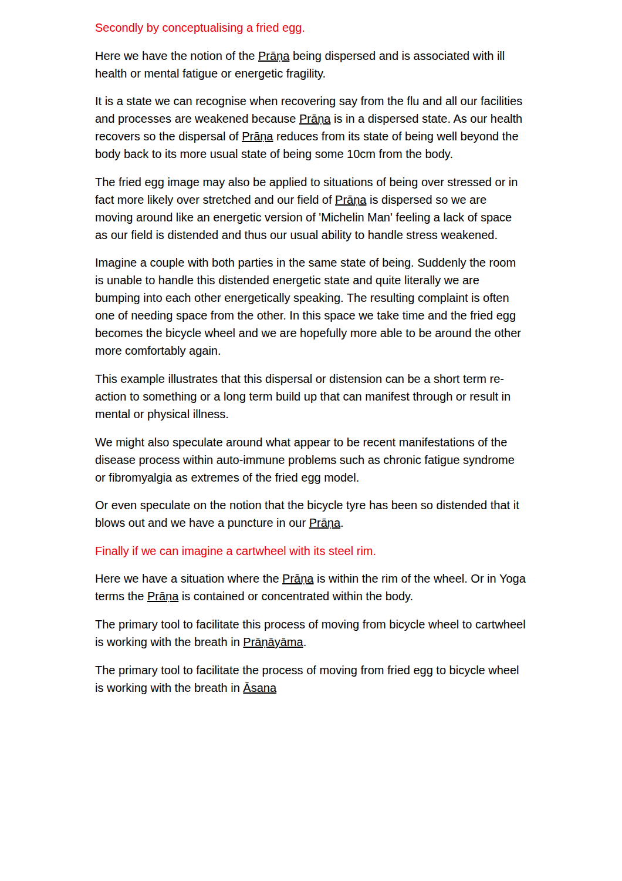Secondly by conceptualising a fried egg.
Here we have the notion of the Prāṇa being dispersed and is associated with ill health or mental fatigue or energetic fragility.
It is a state we can recognise when recovering say from the flu and all our facilities and processes are weakened because Prāṇa is in a dispersed state. As our health recovers so the dispersal of Prāṇa reduces from its state of being well beyond the body back to its more usual state of being some 10cm from the body.
The fried egg image may also be applied to situations of being over stressed or in fact more likely over stretched and our field of Prāṇa is dispersed so we are moving around like an energetic version of 'Michelin Man' feeling a lack of space as our field is distended and thus our usual ability to handle stress weakened.
Imagine a couple with both parties in the same state of being. Suddenly the room is unable to handle this distended energetic state and quite literally we are bumping into each other energetically speaking. The resulting complaint is often one of needing space from the other. In this space we take time and the fried egg becomes the bicycle wheel and we are hopefully more able to be around the other more comfortably again.
This example illustrates that this dispersal or distension can be a short term re-action to something or a long term build up that can manifest through or result in mental or physical illness.
We might also speculate around what appear to be recent manifestations of the disease process within auto-immune problems such as chronic fatigue syndrome or fibromyalgia as extremes of the fried egg model.
Or even speculate on the notion that the bicycle tyre has been so distended that it blows out and we have a puncture in our Prāṇa.
Finally if we can imagine a cartwheel with its steel rim.
Here we have a situation where the Prāṇa is within the rim of the wheel. Or in Yoga terms the Prāṇa is contained or concentrated within the body.
The primary tool to facilitate this process of moving from bicycle wheel to cartwheel is working with the breath in Prāṇāyāma.
The primary tool to facilitate the process of moving from fried egg to bicycle wheel is working with the breath in Āsana